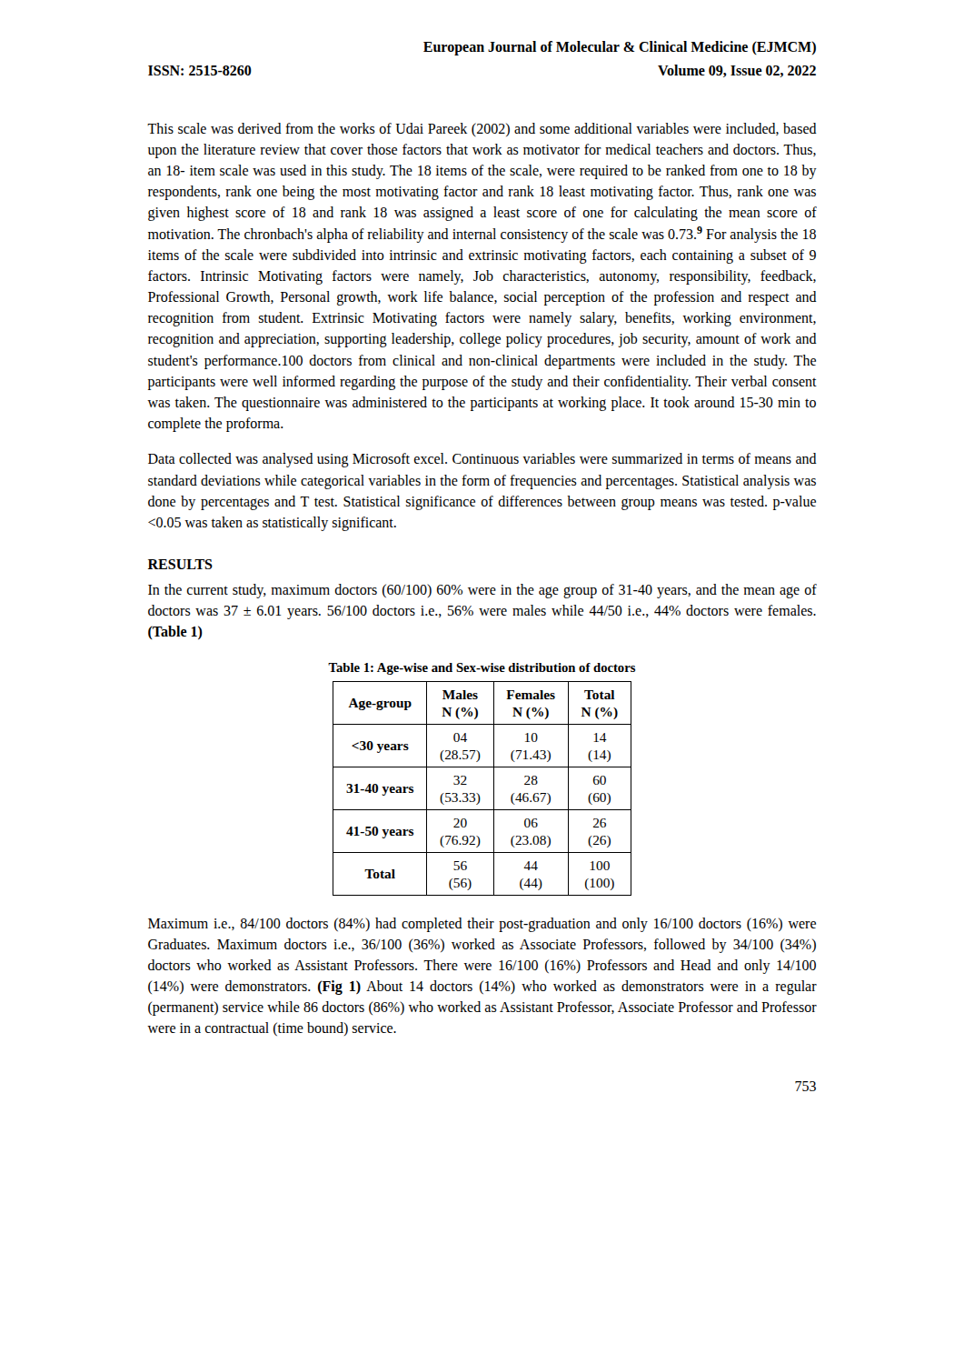European Journal of Molecular & Clinical Medicine (EJMCM) ISSN: 2515-8260 Volume 09, Issue 02, 2022
This scale was derived from the works of Udai Pareek (2002) and some additional variables were included, based upon the literature review that cover those factors that work as motivator for medical teachers and doctors. Thus, an 18- item scale was used in this study. The 18 items of the scale, were required to be ranked from one to 18 by respondents, rank one being the most motivating factor and rank 18 least motivating factor. Thus, rank one was given highest score of 18 and rank 18 was assigned a least score of one for calculating the mean score of motivation. The chronbach's alpha of reliability and internal consistency of the scale was 0.73.9 For analysis the 18 items of the scale were subdivided into intrinsic and extrinsic motivating factors, each containing a subset of 9 factors. Intrinsic Motivating factors were namely, Job characteristics, autonomy, responsibility, feedback, Professional Growth, Personal growth, work life balance, social perception of the profession and respect and recognition from student. Extrinsic Motivating factors were namely salary, benefits, working environment, recognition and appreciation, supporting leadership, college policy procedures, job security, amount of work and student's performance.100 doctors from clinical and non-clinical departments were included in the study. The participants were well informed regarding the purpose of the study and their confidentiality. Their verbal consent was taken. The questionnaire was administered to the participants at working place. It took around 15-30 min to complete the proforma.
Data collected was analysed using Microsoft excel. Continuous variables were summarized in terms of means and standard deviations while categorical variables in the form of frequencies and percentages. Statistical analysis was done by percentages and T test. Statistical significance of differences between group means was tested. p-value <0.05 was taken as statistically significant.
RESULTS
In the current study, maximum doctors (60/100) 60% were in the age group of 31-40 years, and the mean age of doctors was 37 ± 6.01 years. 56/100 doctors i.e., 56% were males while 44/50 i.e., 44% doctors were females. (Table 1)
Table 1: Age-wise and Sex-wise distribution of doctors
| Age-group | Males N (%) | Females N (%) | Total N (%) |
| --- | --- | --- | --- |
| <30 years | 04 (28.57) | 10 (71.43) | 14 (14) |
| 31-40 years | 32 (53.33) | 28 (46.67) | 60 (60) |
| 41-50 years | 20 (76.92) | 06 (23.08) | 26 (26) |
| Total | 56 (56) | 44 (44) | 100 (100) |
Maximum i.e., 84/100 doctors (84%) had completed their post-graduation and only 16/100 doctors (16%) were Graduates. Maximum doctors i.e., 36/100 (36%) worked as Associate Professors, followed by 34/100 (34%) doctors who worked as Assistant Professors. There were 16/100 (16%) Professors and Head and only 14/100 (14%) were demonstrators. (Fig 1) About 14 doctors (14%) who worked as demonstrators were in a regular (permanent) service while 86 doctors (86%) who worked as Assistant Professor, Associate Professor and Professor were in a contractual (time bound) service.
753